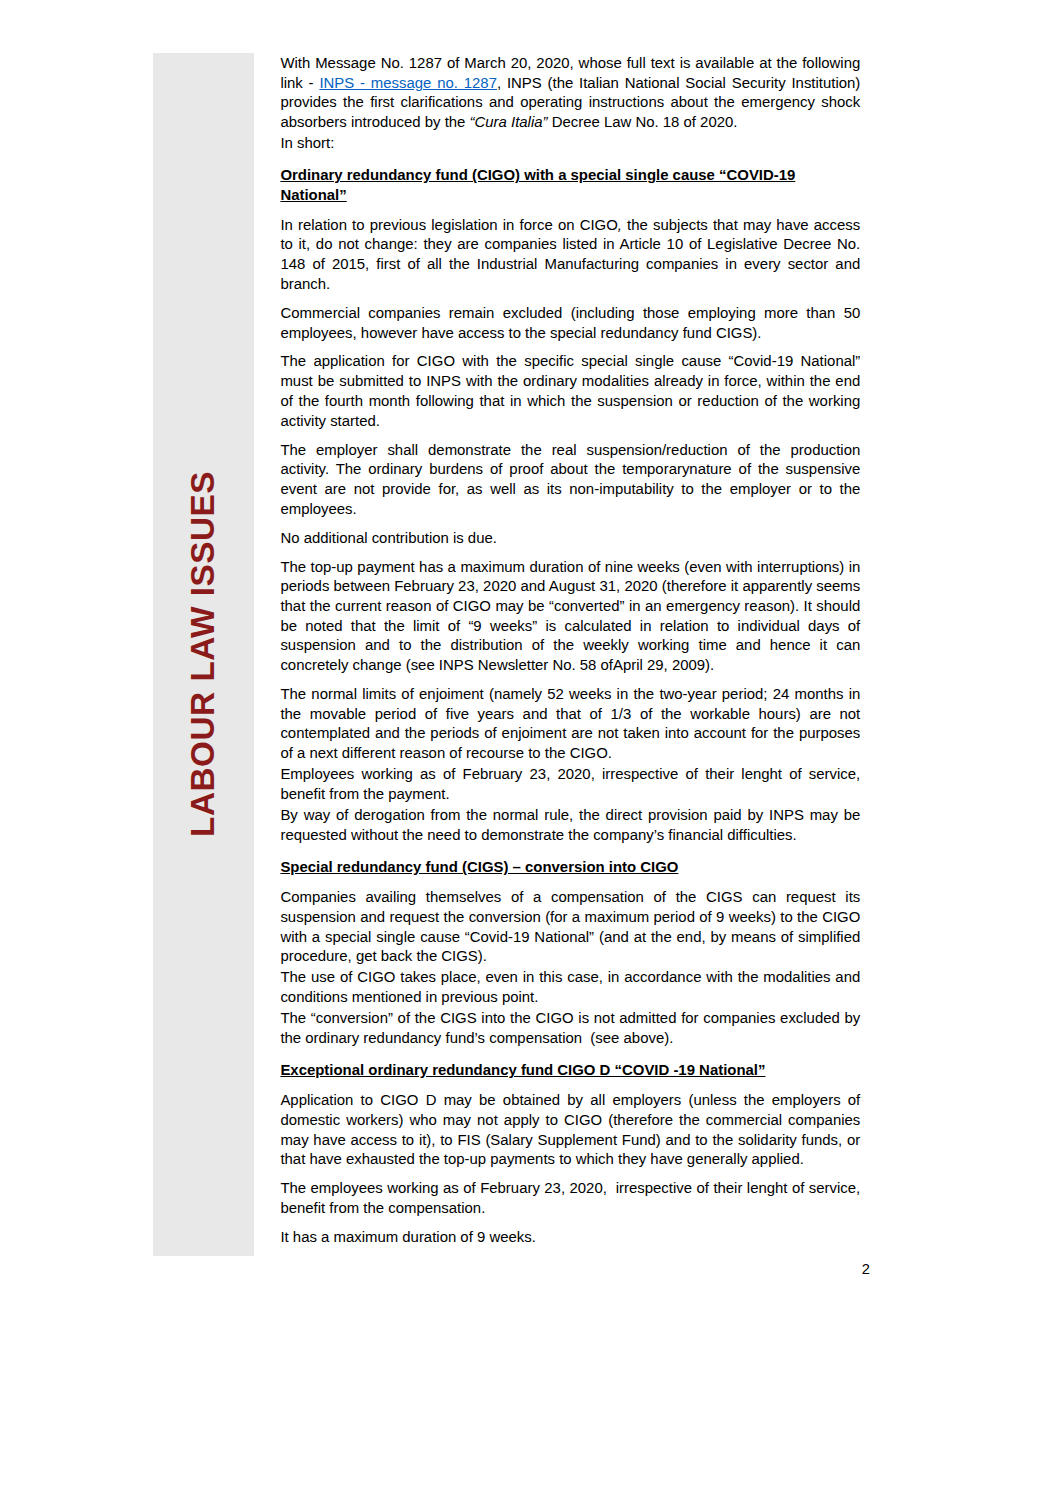LABOUR LAW ISSUES
With Message No. 1287 of March 20, 2020, whose full text is available at the following link - INPS - message no. 1287, INPS (the Italian National Social Security Institution) provides the first clarifications and operating instructions about the emergency shock absorbers introduced by the “Cura Italia” Decree Law No. 18 of 2020.
In short:
Ordinary redundancy fund (CIGO) with a special single cause “COVID-19 National”
In relation to previous legislation in force on CIGO, the subjects that may have access to it, do not change: they are companies listed in Article 10 of Legislative Decree No. 148 of 2015, first of all the Industrial Manufacturing companies in every sector and branch.
Commercial companies remain excluded (including those employing more than 50 employees, however have access to the special redundancy fund CIGS).
The application for CIGO with the specific special single cause “Covid-19 National” must be submitted to INPS with the ordinary modalities already in force, within the end of the fourth month following that in which the suspension or reduction of the working activity started.
The employer shall demonstrate the real suspension/reduction of the production activity. The ordinary burdens of proof about the temporarynature of the suspensive event are not provide for, as well as its non-imputability to the employer or to the employees.
No additional contribution is due.
The top-up payment has a maximum duration of nine weeks (even with interruptions) in periods between February 23, 2020 and August 31, 2020 (therefore it apparently seems that the current reason of CIGO may be “converted” in an emergency reason). It should be noted that the limit of “9 weeks” is calculated in relation to individual days of suspension and to the distribution of the weekly working time and hence it can concretely change (see INPS Newsletter No. 58 ofApril 29, 2009).
The normal limits of enjoiment (namely 52 weeks in the two-year period; 24 months in the movable period of five years and that of 1/3 of the workable hours) are not contemplated and the periods of enjoiment are not taken into account for the purposes of a next different reason of recourse to the CIGO.
Employees working as of February 23, 2020, irrespective of their lenght of service, benefit from the payment.
By way of derogation from the normal rule, the direct provision paid by INPS may be requested without the need to demonstrate the company’s financial difficulties.
Special redundancy fund (CIGS) – conversion into CIGO
Companies availing themselves of a compensation of the CIGS can request its suspension and request the conversion (for a maximum period of 9 weeks) to the CIGO with a special single cause “Covid-19 National” (and at the end, by means of simplified procedure, get back the CIGS).
The use of CIGO takes place, even in this case, in accordance with the modalities and conditions mentioned in previous point.
The “conversion” of the CIGS into the CIGO is not admitted for companies excluded by the ordinary redundancy fund’s compensation (see above).
Exceptional ordinary redundancy fund CIGO D “COVID -19 National”
Application to CIGO D may be obtained by all employers (unless the employers of domestic workers) who may not apply to CIGO (therefore the commercial companies may have access to it), to FIS (Salary Supplement Fund) and to the solidarity funds, or that have exhausted the top-up payments to which they have generally applied.
The employees working as of February 23, 2020, irrespective of their lenght of service, benefit from the compensation.
It has a maximum duration of 9 weeks.
2